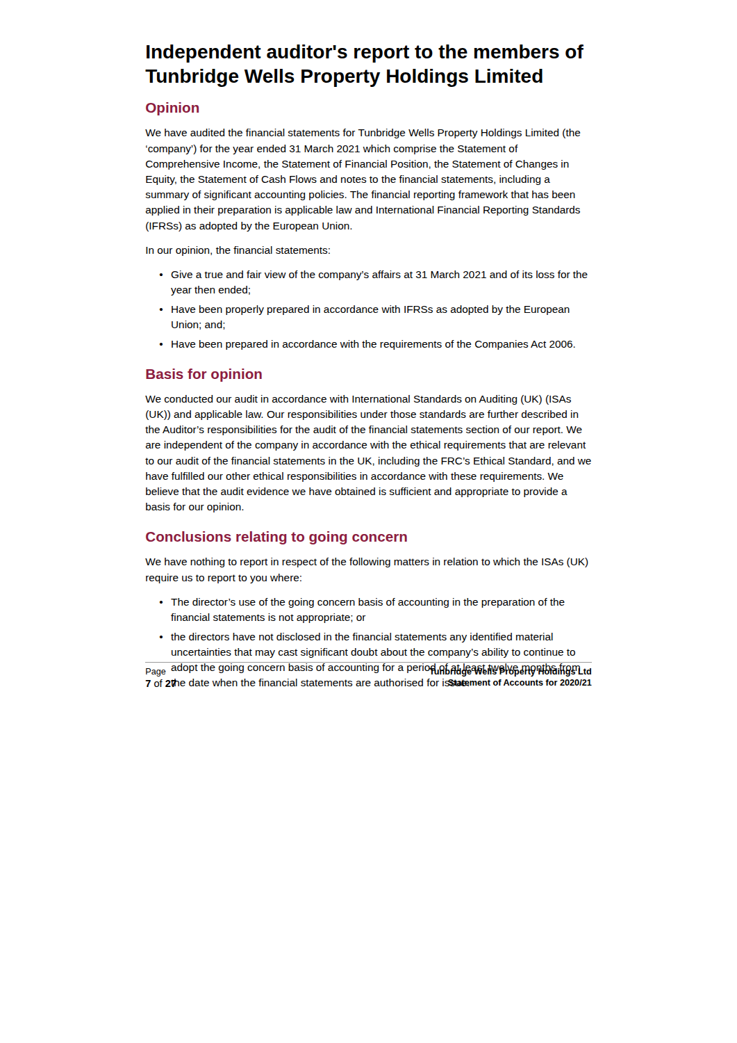Independent auditor's report to the members of Tunbridge Wells Property Holdings Limited
Opinion
We have audited the financial statements for Tunbridge Wells Property Holdings Limited (the ‘company’) for the year ended 31 March 2021 which comprise the Statement of Comprehensive Income, the Statement of Financial Position, the Statement of Changes in Equity, the Statement of Cash Flows and notes to the financial statements, including a summary of significant accounting policies. The financial reporting framework that has been applied in their preparation is applicable law and International Financial Reporting Standards (IFRSs) as adopted by the European Union.
In our opinion, the financial statements:
Give a true and fair view of the company’s affairs at 31 March 2021 and of its loss for the year then ended;
Have been properly prepared in accordance with IFRSs as adopted by the European Union; and;
Have been prepared in accordance with the requirements of the Companies Act 2006.
Basis for opinion
We conducted our audit in accordance with International Standards on Auditing (UK) (ISAs (UK)) and applicable law. Our responsibilities under those standards are further described in the Auditor’s responsibilities for the audit of the financial statements section of our report. We are independent of the company in accordance with the ethical requirements that are relevant to our audit of the financial statements in the UK, including the FRC’s Ethical Standard, and we have fulfilled our other ethical responsibilities in accordance with these requirements. We believe that the audit evidence we have obtained is sufficient and appropriate to provide a basis for our opinion.
Conclusions relating to going concern
We have nothing to report in respect of the following matters in relation to which the ISAs (UK) require us to report to you where:
The director’s use of the going concern basis of accounting in the preparation of the financial statements is not appropriate; or
the directors have not disclosed in the financial statements any identified material uncertainties that may cast significant doubt about the company’s ability to continue to adopt the going concern basis of accounting for a period of at least twelve months from the date when the financial statements are authorised for issue.
Page
7 of 27
Tunbridge Wells Property Holdings Ltd
Statement of Accounts for 2020/21